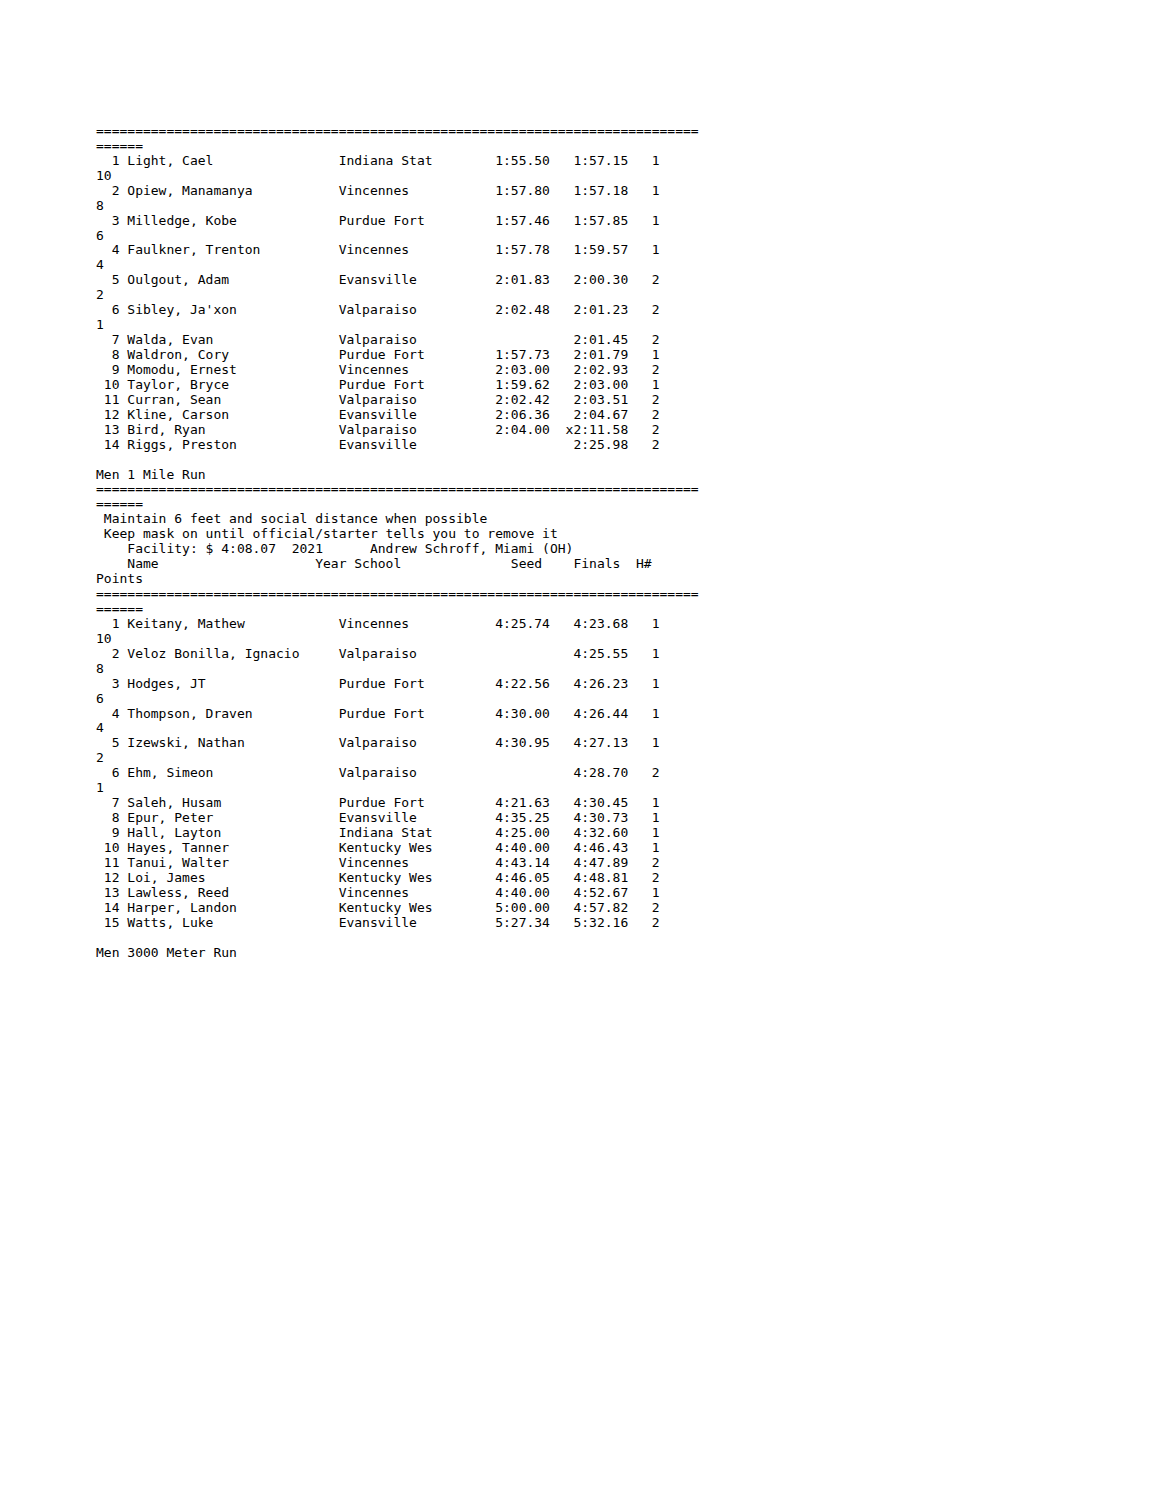=============================================================================
======
  1 Light, Cael                Indiana Stat        1:55.50   1:57.15   1  
10  
  2 Opiew, Manamanya           Vincennes           1:57.80   1:57.18   1  
8  
  3 Milledge, Kobe             Purdue Fort         1:57.46   1:57.85   1  
6  
  4 Faulkner, Trenton          Vincennes           1:57.78   1:59.57   1  
4  
  5 Oulgout, Adam              Evansville          2:01.83   2:00.30   2  
2  
  6 Sibley, Ja'xon             Valparaiso          2:02.48   2:01.23   2  
1  
  7 Walda, Evan                Valparaiso                    2:01.45   2
  8 Waldron, Cory              Purdue Fort         1:57.73   2:01.79   1
  9 Momodu, Ernest             Vincennes           2:03.00   2:02.93   2
 10 Taylor, Bryce              Purdue Fort         1:59.62   2:03.00   1
 11 Curran, Sean               Valparaiso          2:02.42   2:03.51   2
 12 Kline, Carson              Evansville          2:06.36   2:04.67   2
 13 Bird, Ryan                 Valparaiso          2:04.00  x2:11.58   2
 14 Riggs, Preston             Evansville                    2:25.98   2

Men 1 Mile Run
=============================================================================
======
 Maintain 6 feet and social distance when possible
 Keep mask on until official/starter tells you to remove it
    Facility: $ 4:08.07  2021      Andrew Schroff, Miami (OH)
    Name                    Year School              Seed    Finals  H#
Points
=============================================================================
======
  1 Keitany, Mathew            Vincennes           4:25.74   4:23.68   1  
10  
  2 Veloz Bonilla, Ignacio     Valparaiso                    4:25.55   1  
8  
  3 Hodges, JT                 Purdue Fort         4:22.56   4:26.23   1  
6  
  4 Thompson, Draven           Purdue Fort         4:30.00   4:26.44   1  
4  
  5 Izewski, Nathan            Valparaiso          4:30.95   4:27.13   1  
2  
  6 Ehm, Simeon                Valparaiso                    4:28.70   2  
1  
  7 Saleh, Husam               Purdue Fort         4:21.63   4:30.45   1
  8 Epur, Peter                Evansville          4:35.25   4:30.73   1
  9 Hall, Layton               Indiana Stat        4:25.00   4:32.60   1
 10 Hayes, Tanner              Kentucky Wes        4:40.00   4:46.43   1
 11 Tanui, Walter              Vincennes           4:43.14   4:47.89   2
 12 Loi, James                 Kentucky Wes        4:46.05   4:48.81   2
 13 Lawless, Reed              Vincennes           4:40.00   4:52.67   1
 14 Harper, Landon             Kentucky Wes        5:00.00   4:57.82   2
 15 Watts, Luke                Evansville          5:27.34   5:32.16   2

Men 3000 Meter Run